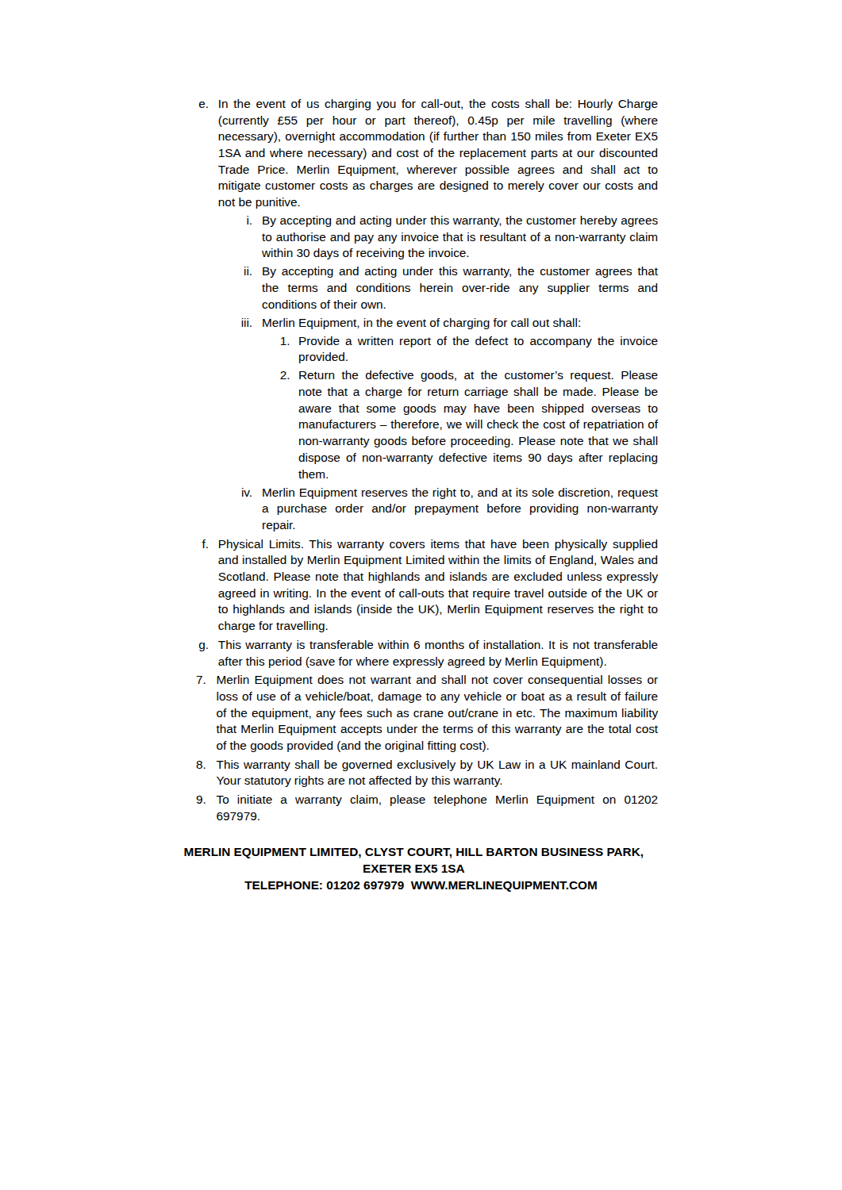In the event of us charging you for call-out, the costs shall be: Hourly Charge (currently £55 per hour or part thereof), 0.45p per mile travelling (where necessary), overnight accommodation (if further than 150 miles from Exeter EX5 1SA and where necessary) and cost of the replacement parts at our discounted Trade Price. Merlin Equipment, wherever possible agrees and shall act to mitigate customer costs as charges are designed to merely cover our costs and not be punitive.
By accepting and acting under this warranty, the customer hereby agrees to authorise and pay any invoice that is resultant of a non-warranty claim within 30 days of receiving the invoice.
By accepting and acting under this warranty, the customer agrees that the terms and conditions herein over-ride any supplier terms and conditions of their own.
Merlin Equipment, in the event of charging for call out shall:
Provide a written report of the defect to accompany the invoice provided.
Return the defective goods, at the customer’s request. Please note that a charge for return carriage shall be made. Please be aware that some goods may have been shipped overseas to manufacturers – therefore, we will check the cost of repatriation of non-warranty goods before proceeding. Please note that we shall dispose of non-warranty defective items 90 days after replacing them.
Merlin Equipment reserves the right to, and at its sole discretion, request a purchase order and/or prepayment before providing non-warranty repair.
Physical Limits. This warranty covers items that have been physically supplied and installed by Merlin Equipment Limited within the limits of England, Wales and Scotland. Please note that highlands and islands are excluded unless expressly agreed in writing. In the event of call-outs that require travel outside of the UK or to highlands and islands (inside the UK), Merlin Equipment reserves the right to charge for travelling.
This warranty is transferable within 6 months of installation. It is not transferable after this period (save for where expressly agreed by Merlin Equipment).
Merlin Equipment does not warrant and shall not cover consequential losses or loss of use of a vehicle/boat, damage to any vehicle or boat as a result of failure of the equipment, any fees such as crane out/crane in etc. The maximum liability that Merlin Equipment accepts under the terms of this warranty are the total cost of the goods provided (and the original fitting cost).
This warranty shall be governed exclusively by UK Law in a UK mainland Court. Your statutory rights are not affected by this warranty.
To initiate a warranty claim, please telephone Merlin Equipment on 01202 697979.
MERLIN EQUIPMENT LIMITED, CLYST COURT, HILL BARTON BUSINESS PARK, EXETER EX5 1SA TELEPHONE: 01202 697979 WWW.MERLINEQUIPMENT.COM